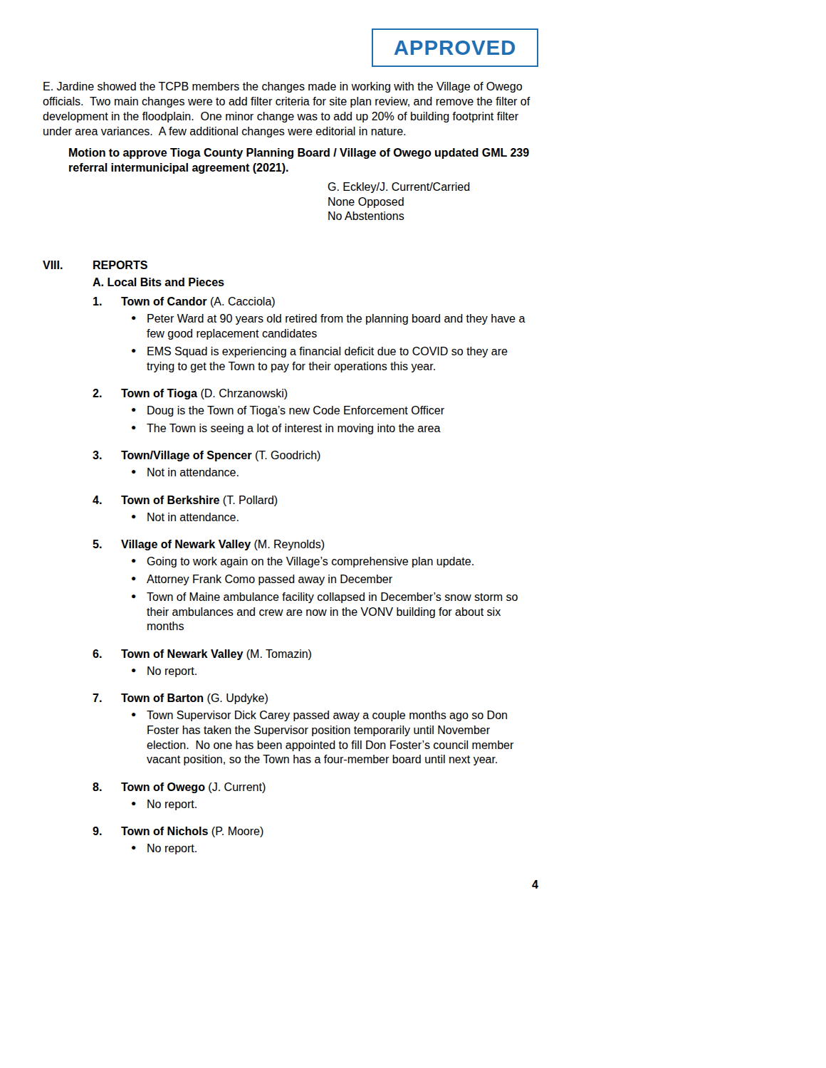APPROVED
E. Jardine showed the TCPB members the changes made in working with the Village of Owego officials. Two main changes were to add filter criteria for site plan review, and remove the filter of development in the floodplain. One minor change was to add up 20% of building footprint filter under area variances. A few additional changes were editorial in nature.
Motion to approve Tioga County Planning Board / Village of Owego updated GML 239 referral intermunicipal agreement (2021).
G. Eckley/J. Current/Carried
None Opposed
No Abstentions
VIII. REPORTS
A. Local Bits and Pieces
1. Town of Candor (A. Cacciola)
Peter Ward at 90 years old retired from the planning board and they have a few good replacement candidates
EMS Squad is experiencing a financial deficit due to COVID so they are trying to get the Town to pay for their operations this year.
2. Town of Tioga (D. Chrzanowski)
Doug is the Town of Tioga’s new Code Enforcement Officer
The Town is seeing a lot of interest in moving into the area
3. Town/Village of Spencer (T. Goodrich)
Not in attendance.
4. Town of Berkshire (T. Pollard)
Not in attendance.
5. Village of Newark Valley (M. Reynolds)
Going to work again on the Village’s comprehensive plan update.
Attorney Frank Como passed away in December
Town of Maine ambulance facility collapsed in December’s snow storm so their ambulances and crew are now in the VONV building for about six months
6. Town of Newark Valley (M. Tomazin)
No report.
7. Town of Barton (G. Updyke)
Town Supervisor Dick Carey passed away a couple months ago so Don Foster has taken the Supervisor position temporarily until November election. No one has been appointed to fill Don Foster’s council member vacant position, so the Town has a four-member board until next year.
8. Town of Owego (J. Current)
No report.
9. Town of Nichols (P. Moore)
No report.
4